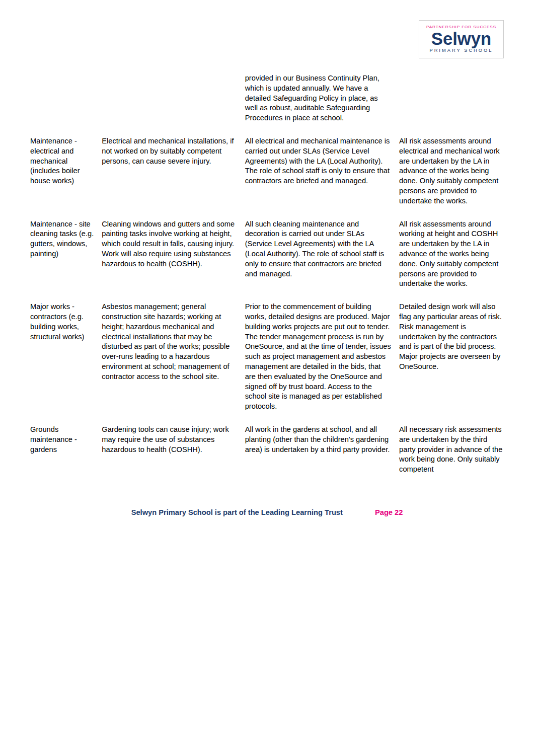PARTNERSHIP FOR SUCCESS
Selwyn
PRIMARY SCHOOL
| | | provided in our Business Continuity Plan, which is updated annually. We have a detailed Safeguarding Policy in place, as well as robust, auditable Safeguarding Procedures in place at school. | |
| Maintenance - electrical and mechanical (includes boiler house works) | Electrical and mechanical installations, if not worked on by suitably competent persons, can cause severe injury. | All electrical and mechanical maintenance is carried out under SLAs (Service Level Agreements) with the LA (Local Authority). The role of school staff is only to ensure that contractors are briefed and managed. | All risk assessments around electrical and mechanical work are undertaken by the LA in advance of the works being done. Only suitably competent persons are provided to undertake the works. |
| Maintenance - site cleaning tasks (e.g. gutters, windows, painting) | Cleaning windows and gutters and some painting tasks involve working at height, which could result in falls, causing injury. Work will also require using substances hazardous to health (COSHH). | All such cleaning maintenance and decoration is carried out under SLAs (Service Level Agreements) with the LA (Local Authority). The role of school staff is only to ensure that contractors are briefed and managed. | All risk assessments around working at height and COSHH are undertaken by the LA in advance of the works being done. Only suitably competent persons are provided to undertake the works. |
| Major works - contractors (e.g. building works, structural works) | Asbestos management; general construction site hazards; working at height; hazardous mechanical and electrical installations that may be disturbed as part of the works; possible over-runs leading to a hazardous environment at school; management of contractor access to the school site. | Prior to the commencement of building works, detailed designs are produced. Major building works projects are put out to tender. The tender management process is run by OneSource, and at the time of tender, issues such as project management and asbestos management are detailed in the bids, that are then evaluated by the OneSource and signed off by trust board. Access to the school site is managed as per established protocols. | Detailed design work will also flag any particular areas of risk. Risk management is undertaken by the contractors and is part of the bid process. Major projects are overseen by OneSource. |
| Grounds maintenance - gardens | Gardening tools can cause injury; work may require the use of substances hazardous to health (COSHH). | All work in the gardens at school, and all planting (other than the children's gardening area) is undertaken by a third party provider. | All necessary risk assessments are undertaken by the third party provider in advance of the work being done. Only suitably competent |
Selwyn Primary School is part of the Leading Learning Trust Page 22